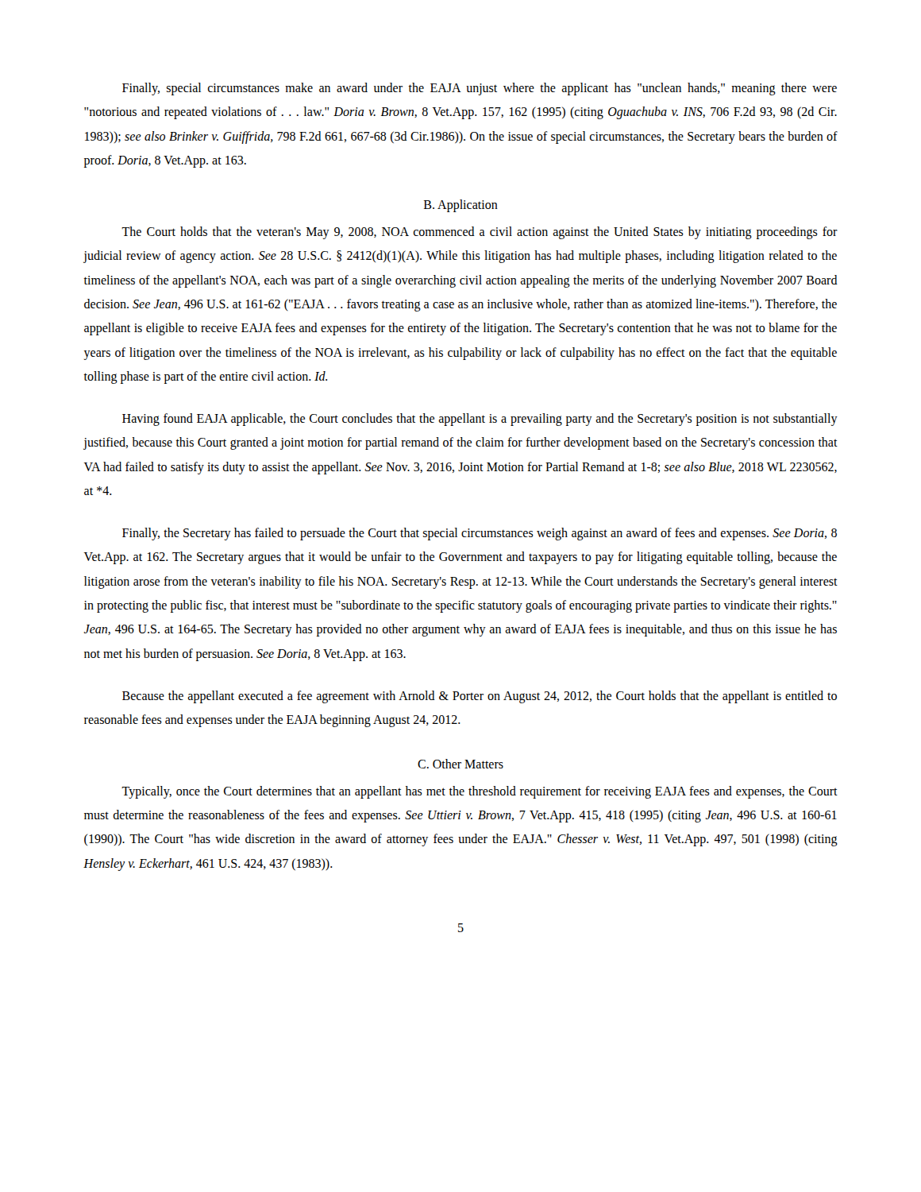Finally, special circumstances make an award under the EAJA unjust where the applicant has "unclean hands," meaning there were "notorious and repeated violations of . . . law." Doria v. Brown, 8 Vet.App. 157, 162 (1995) (citing Oguachuba v. INS, 706 F.2d 93, 98 (2d Cir. 1983)); see also Brinker v. Guiffrida, 798 F.2d 661, 667-68 (3d Cir.1986)). On the issue of special circumstances, the Secretary bears the burden of proof. Doria, 8 Vet.App. at 163.
B. Application
The Court holds that the veteran's May 9, 2008, NOA commenced a civil action against the United States by initiating proceedings for judicial review of agency action. See 28 U.S.C. § 2412(d)(1)(A). While this litigation has had multiple phases, including litigation related to the timeliness of the appellant's NOA, each was part of a single overarching civil action appealing the merits of the underlying November 2007 Board decision. See Jean, 496 U.S. at 161-62 ("EAJA . . . favors treating a case as an inclusive whole, rather than as atomized line-items."). Therefore, the appellant is eligible to receive EAJA fees and expenses for the entirety of the litigation. The Secretary's contention that he was not to blame for the years of litigation over the timeliness of the NOA is irrelevant, as his culpability or lack of culpability has no effect on the fact that the equitable tolling phase is part of the entire civil action. Id.
Having found EAJA applicable, the Court concludes that the appellant is a prevailing party and the Secretary's position is not substantially justified, because this Court granted a joint motion for partial remand of the claim for further development based on the Secretary's concession that VA had failed to satisfy its duty to assist the appellant. See Nov. 3, 2016, Joint Motion for Partial Remand at 1-8; see also Blue, 2018 WL 2230562, at *4.
Finally, the Secretary has failed to persuade the Court that special circumstances weigh against an award of fees and expenses. See Doria, 8 Vet.App. at 162. The Secretary argues that it would be unfair to the Government and taxpayers to pay for litigating equitable tolling, because the litigation arose from the veteran's inability to file his NOA. Secretary's Resp. at 12-13. While the Court understands the Secretary's general interest in protecting the public fisc, that interest must be "subordinate to the specific statutory goals of encouraging private parties to vindicate their rights." Jean, 496 U.S. at 164-65. The Secretary has provided no other argument why an award of EAJA fees is inequitable, and thus on this issue he has not met his burden of persuasion. See Doria, 8 Vet.App. at 163.
Because the appellant executed a fee agreement with Arnold & Porter on August 24, 2012, the Court holds that the appellant is entitled to reasonable fees and expenses under the EAJA beginning August 24, 2012.
C. Other Matters
Typically, once the Court determines that an appellant has met the threshold requirement for receiving EAJA fees and expenses, the Court must determine the reasonableness of the fees and expenses. See Uttieri v. Brown, 7 Vet.App. 415, 418 (1995) (citing Jean, 496 U.S. at 160-61 (1990)). The Court "has wide discretion in the award of attorney fees under the EAJA." Chesser v. West, 11 Vet.App. 497, 501 (1998) (citing Hensley v. Eckerhart, 461 U.S. 424, 437 (1983)).
5